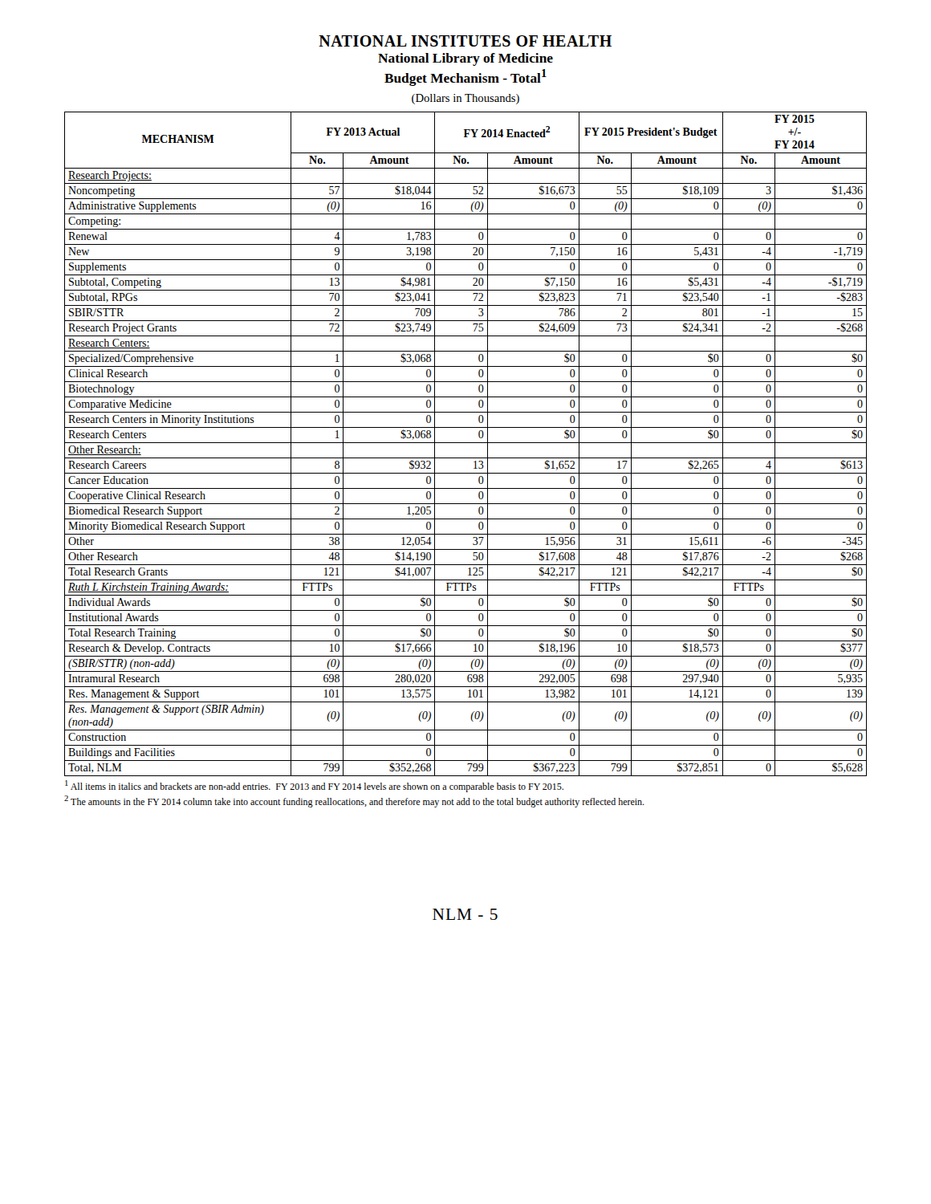NATIONAL INSTITUTES OF HEALTH
National Library of Medicine
Budget Mechanism - Total1
(Dollars in Thousands)
| MECHANISM | FY 2013 Actual | FY 2014 Enacted 2 | FY 2015 President's Budget | FY 2015 +/- FY 2014 |
| --- | --- | --- | --- | --- |
| No. | Amount | No. | Amount | No. | Amount | No. | Amount |
| Research Projects: | | | | | | | | |
| Noncompeting | 57 | $18,044 | 52 | $16,673 | 55 | $18,109 | 3 | $1,436 |
| Administrative Supplements | (0) | 16 | (0) | 0 | (0) | 0 | (0) | 0 |
| Competing: | | | | | | | | |
| Renewal | 4 | 1,783 | 0 | 0 | 0 | 0 | 0 | 0 |
| New | 9 | 3,198 | 20 | 7,150 | 16 | 5,431 | -4 | -1,719 |
| Supplements | 0 | 0 | 0 | 0 | 0 | 0 | 0 | 0 |
| Subtotal, Competing | 13 | $4,981 | 20 | $7,150 | 16 | $5,431 | -4 | -$1,719 |
| Subtotal, RPGs | 70 | $23,041 | 72 | $23,823 | 71 | $23,540 | -1 | -$283 |
| SBIR/STTR | 2 | 709 | 3 | 786 | 2 | 801 | -1 | 15 |
| Research Project Grants | 72 | $23,749 | 75 | $24,609 | 73 | $24,341 | -2 | -$268 |
| Research Centers: | | | | | | | | |
| Specialized/Comprehensive | 1 | $3,068 | 0 | $0 | 0 | $0 | 0 | $0 |
| Clinical Research | 0 | 0 | 0 | 0 | 0 | 0 | 0 | 0 |
| Biotechnology | 0 | 0 | 0 | 0 | 0 | 0 | 0 | 0 |
| Comparative Medicine | 0 | 0 | 0 | 0 | 0 | 0 | 0 | 0 |
| Research Centers in Minority Institutions | 0 | 0 | 0 | 0 | 0 | 0 | 0 | 0 |
| Research Centers | 1 | $3,068 | 0 | $0 | 0 | $0 | 0 | $0 |
| Other Research: | | | | | | | | |
| Research Careers | 8 | $932 | 13 | $1,652 | 17 | $2,265 | 4 | $613 |
| Cancer Education | 0 | 0 | 0 | 0 | 0 | 0 | 0 | 0 |
| Cooperative Clinical Research | 0 | 0 | 0 | 0 | 0 | 0 | 0 | 0 |
| Biomedical Research Support | 2 | 1,205 | 0 | 0 | 0 | 0 | 0 | 0 |
| Minority Biomedical Research Support | 0 | 0 | 0 | 0 | 0 | 0 | 0 | 0 |
| Other | 38 | 12,054 | 37 | 15,956 | 31 | 15,611 | -6 | -345 |
| Other Research | 48 | $14,190 | 50 | $17,608 | 48 | $17,876 | -2 | $268 |
| Total Research Grants | 121 | $41,007 | 125 | $42,217 | 121 | $42,217 | -4 | $0 |
| Ruth L Kirchstein Training Awards: | FTTPs | | FTTPs | | FTTPs | | FTTPs | |
| Individual Awards | 0 | $0 | 0 | $0 | 0 | $0 | 0 | $0 |
| Institutional Awards | 0 | 0 | 0 | 0 | 0 | 0 | 0 | 0 |
| Total Research Training | 0 | $0 | 0 | $0 | 0 | $0 | 0 | $0 |
| Research & Develop. Contracts | 10 | $17,666 | 10 | $18,196 | 10 | $18,573 | 0 | $377 |
| (SBIR/STTR) (non-add) | (0) | (0) | (0) | (0) | (0) | (0) | (0) | (0) |
| Intramural Research | 698 | 280,020 | 698 | 292,005 | 698 | 297,940 | 0 | 5,935 |
| Res. Management & Support | 101 | 13,575 | 101 | 13,982 | 101 | 14,121 | 0 | 139 |
| Res. Management & Support (SBIR Admin) (non-add) | (0) | (0) | (0) | (0) | (0) | (0) | (0) | (0) |
| Construction | | 0 | | 0 | | 0 | | 0 |
| Buildings and Facilities | | 0 | | 0 | | 0 | | 0 |
| Total, NLM | 799 | $352,268 | 799 | $367,223 | 799 | $372,851 | 0 | $5,628 |
1 All items in italics and brackets are non-add entries. FY 2013 and FY 2014 levels are shown on a comparable basis to FY 2015.
2 The amounts in the FY 2014 column take into account funding reallocations, and therefore may not add to the total budget authority reflected herein.
NLM - 5